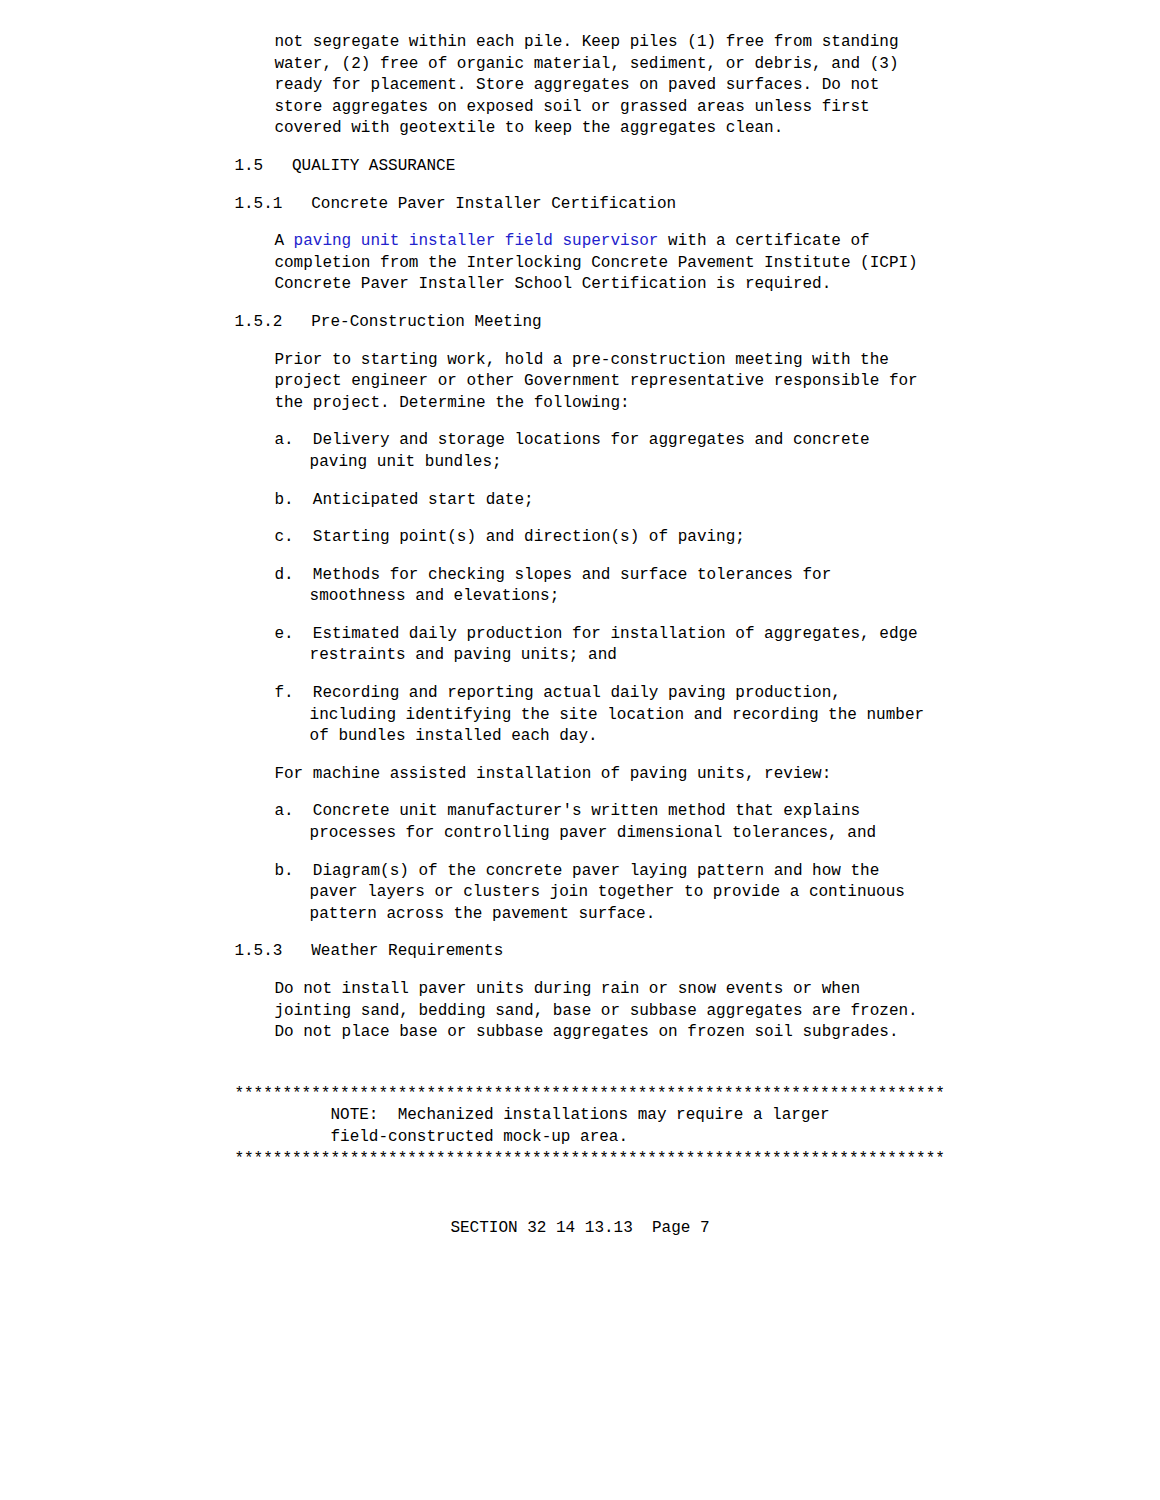not segregate within each pile. Keep piles (1) free from standing water, (2) free of organic material, sediment, or debris, and (3) ready for placement. Store aggregates on paved surfaces. Do not store aggregates on exposed soil or grassed areas unless first covered with geotextile to keep the aggregates clean.
1.5 QUALITY ASSURANCE
1.5.1 Concrete Paver Installer Certification
A paving unit installer field supervisor with a certificate of completion from the Interlocking Concrete Pavement Institute (ICPI) Concrete Paver Installer School Certification is required.
1.5.2 Pre-Construction Meeting
Prior to starting work, hold a pre-construction meeting with the project engineer or other Government representative responsible for the project. Determine the following:
a. Delivery and storage locations for aggregates and concrete paving unit bundles;
b. Anticipated start date;
c. Starting point(s) and direction(s) of paving;
d. Methods for checking slopes and surface tolerances for smoothness and elevations;
e. Estimated daily production for installation of aggregates, edge restraints and paving units; and
f. Recording and reporting actual daily paving production, including identifying the site location and recording the number of bundles installed each day.
For machine assisted installation of paving units, review:
a. Concrete unit manufacturer's written method that explains processes for controlling paver dimensional tolerances, and
b. Diagram(s) of the concrete paver laying pattern and how the paver layers or clusters join together to provide a continuous pattern across the pavement surface.
1.5.3 Weather Requirements
Do not install paver units during rain or snow events or when jointing sand, bedding sand, base or subbase aggregates are frozen. Do not place base or subbase aggregates on frozen soil subgrades.
**************************************************************************
NOTE: Mechanized installations may require a larger field-constructed mock-up area.
**************************************************************************
SECTION 32 14 13.13 Page 7